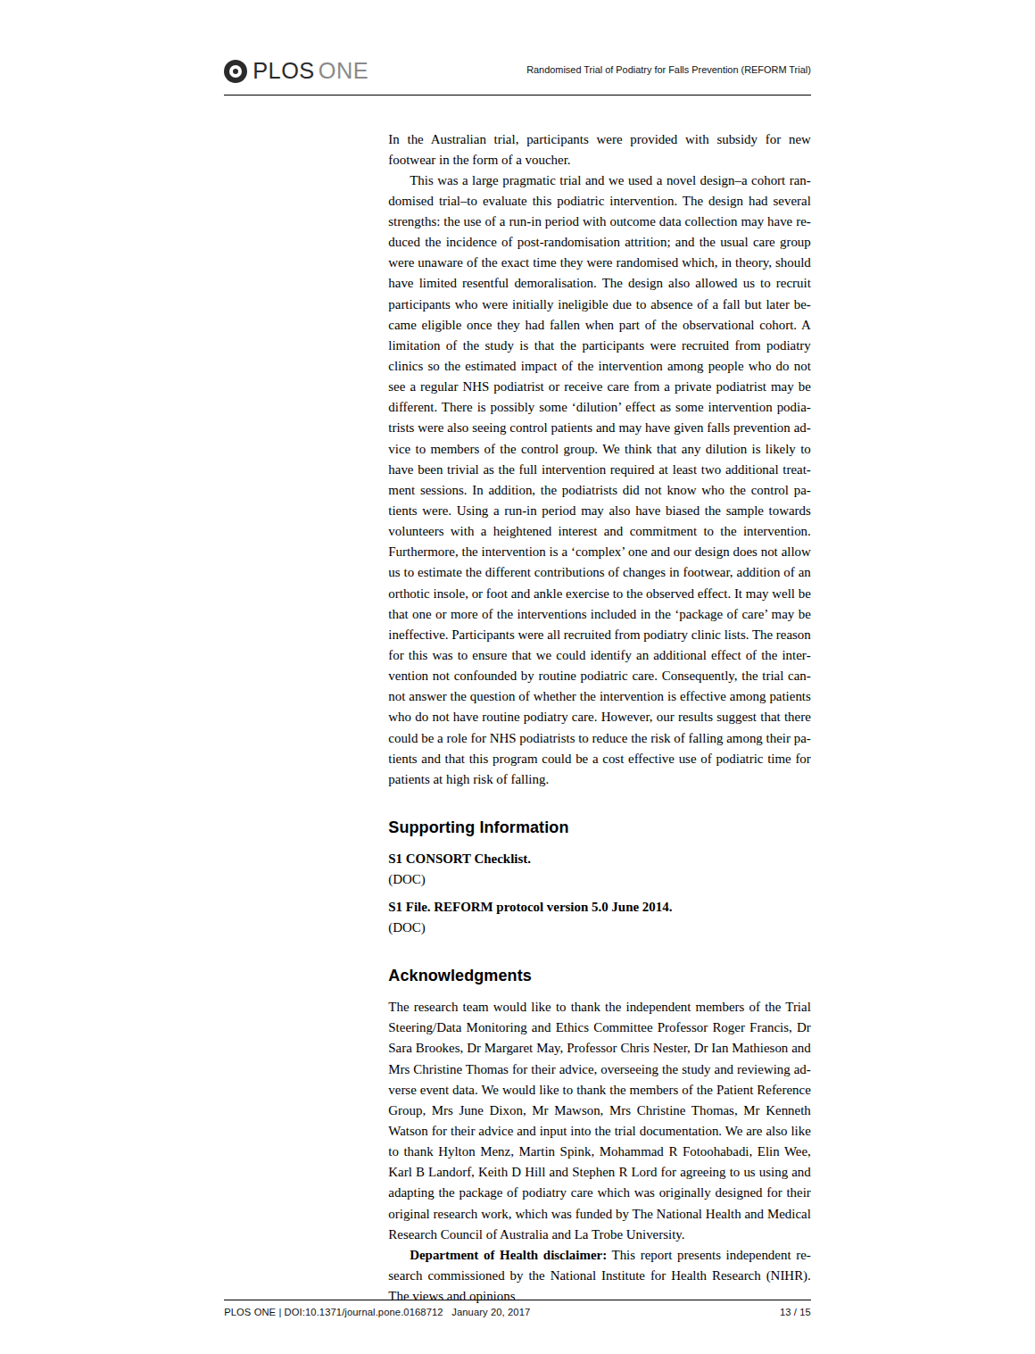PLOSONE
Randomised Trial of Podiatry for Falls Prevention (REFORM Trial)
In the Australian trial, participants were provided with subsidy for new footwear in the form of a voucher.
This was a large pragmatic trial and we used a novel design–a cohort randomised trial–to evaluate this podiatric intervention. The design had several strengths: the use of a run-in period with outcome data collection may have reduced the incidence of post-randomisation attrition; and the usual care group were unaware of the exact time they were randomised which, in theory, should have limited resentful demoralisation. The design also allowed us to recruit participants who were initially ineligible due to absence of a fall but later became eligible once they had fallen when part of the observational cohort. A limitation of the study is that the participants were recruited from podiatry clinics so the estimated impact of the intervention among people who do not see a regular NHS podiatrist or receive care from a private podiatrist may be different. There is possibly some ‘dilution’ effect as some intervention podiatrists were also seeing control patients and may have given falls prevention advice to members of the control group. We think that any dilution is likely to have been trivial as the full intervention required at least two additional treatment sessions. In addition, the podiatrists did not know who the control patients were. Using a run-in period may also have biased the sample towards volunteers with a heightened interest and commitment to the intervention. Furthermore, the intervention is a ‘complex’ one and our design does not allow us to estimate the different contributions of changes in footwear, addition of an orthotic insole, or foot and ankle exercise to the observed effect. It may well be that one or more of the interventions included in the ‘package of care’ may be ineffective. Participants were all recruited from podiatry clinic lists. The reason for this was to ensure that we could identify an additional effect of the intervention not confounded by routine podiatric care. Consequently, the trial cannot answer the question of whether the intervention is effective among patients who do not have routine podiatry care. However, our results suggest that there could be a role for NHS podiatrists to reduce the risk of falling among their patients and that this program could be a cost effective use of podiatric time for patients at high risk of falling.
Supporting Information
S1 CONSORT Checklist. (DOC)
S1 File. REFORM protocol version 5.0 June 2014. (DOC)
Acknowledgments
The research team would like to thank the independent members of the Trial Steering/Data Monitoring and Ethics Committee Professor Roger Francis, Dr Sara Brookes, Dr Margaret May, Professor Chris Nester, Dr Ian Mathieson and Mrs Christine Thomas for their advice, overseeing the study and reviewing adverse event data. We would like to thank the members of the Patient Reference Group, Mrs June Dixon, Mr Mawson, Mrs Christine Thomas, Mr Kenneth Watson for their advice and input into the trial documentation. We are also like to thank Hylton Menz, Martin Spink, Mohammad R Fotoohabadi, Elin Wee, Karl B Landorf, Keith D Hill and Stephen R Lord for agreeing to us using and adapting the package of podiatry care which was originally designed for their original research work, which was funded by The National Health and Medical Research Council of Australia and La Trobe University.
Department of Health disclaimer: This report presents independent research commissioned by the National Institute for Health Research (NIHR). The views and opinions
PLOS ONE | DOI:10.1371/journal.pone.0168712 January 20, 2017
13 / 15